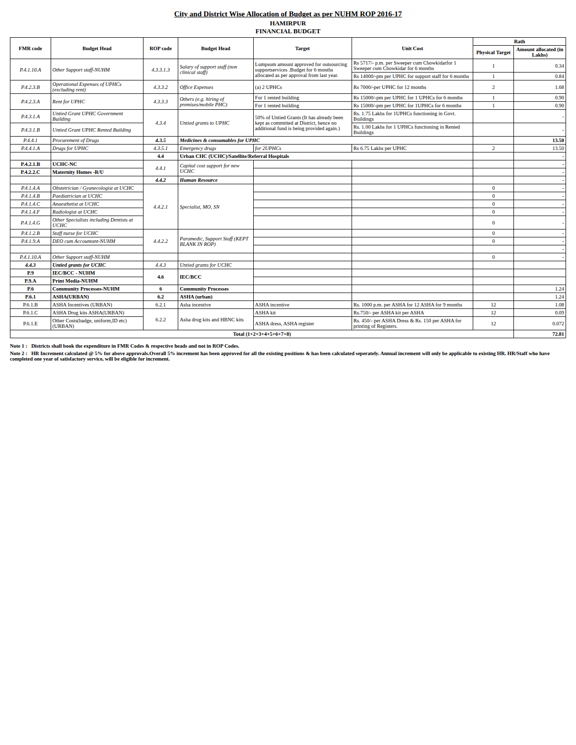City and District Wise Allocation of Budget as per NUHM ROP 2016-17
HAMIRPUR
FINANCIAL BUDGET
| FMR code | Budget Head | ROP code | Budget Head | Target | Unit Cost | Rath |
| --- | --- | --- | --- | --- | --- | --- |
| Physical Target | Amount allocated (in Lakhs) |
| P.4.1.10.A | Other Support staff-NUHM | 4.3.3.1.3 | Salary of support staff (non clinical staff) | Lumpsum amount approved for outsourcing supportservices .Budget for 6 months allocated as per approval from last year. | Rs 5717/- p.m. per Sweeper cum Chowkidarfor 1 Sweeper cum Chowkidar for 6 months | 1 | 0.34 |
| Rs 14000/-pm per UPHC for support staff for 6 months | 1 | 0.84 |
| P.4.2.3.B | Operational Expenses of UPHCs (excluding rent) | 4.3.3.2 | Office Expenses | (a) 2 UPHCs | Rs 7000/-per UPHC for 12 months | 2 | 1.68 |
| P.4.2.3.A | Rent for UPHC | 4.3.3.3 | Others (e.g. hiring of premises/mobile PHC) | For 1 rented building | Rs 15000/-pm per UPHC for 1 UPHCs for 6 months | 1 | 0.90 |
| For 1 rented building | Rs 15000/-pm per UPHC for 1UPHCs for 6 months | 1 | 0.90 |
| P.4.3.1.A | Untied Grant UPHC Government Building | 4.3.4 | Untied grants to UPHC | 50% of Untied Grants (It has already been kept as committed at District, hence no additional fund is being provided again.) | Rs. 1.75 Lakhs for 1UPHCs functioning in Govt. Buildings | | - |
| P.4.3.1.B | Untied Grant UPHC Rented Building | Rs. 1.00 Lakhs for 1 UPHCs functioning in Rented Buildings | | - |
| P.4.4.1 | Procurement of Drugs | 4.3.5 | Medicines & consumables for UPHC | | 13.50 |
| P.4.4.1.A | Drugs for UPHC | 4.3.5.1 | Emergency drugs | for 2UPHCs | Rs 6.75 Lakhs per UPHC | 2 | 13.50 |
| | | 4.4 | Urban CHC (UCHC)/Satellite/Referral Hospitals | | - |
| P.4.2.1.B | UCHC-NC | 4.4.1 | Capital cost support for new UCHC | | | | - |
| P.4.2.2.C | Maternity Homes -R/U | | | | - |
| | | 4.4.2 | Human Resource | | | | - |
| P.4.1.4.A | Obstetrician / Gyanecologist at UCHC | 4.4.2.1 | Specialist, MO, SN | | | 0 | - |
| P.4.1.4.B | Paediatrician at UCHC | | | 0 | - |
| P.4.1.4.C | Anaesthetist at UCHC | | | 0 | - |
| P.4.1.4.F | Radiologist at UCHC | | | 0 | - |
| P.4.1.4.G | Other Specialists including Dentists at UCHC | | | 0 | - |
| P.4.1.2.B | Staff nurse for UCHC | 4.4.2.2 | Paramedic, Support Staff (KEPT BLANK IN ROP) | | | 0 | - |
| P.4.1.9.A | DEO cum Accountant-NUHM | | | 0 | - |
| | | | | | - |
| P.4.1.10.A | Other Support staff-NUHM | | | | | 0 | - |
| 4.4.3 | Untied grants for UCHC | 4.4.3 | Untied grants for UCHC | | | | |
| P.9 | IEC/BCC - NUHM | 4.6 | IEC/BCC | | | | |
| P.9.A | Print Media-NUHM | | | | |
| P.6 | Community Processes-NUHM | 6 | Community Processes | | | | 1.24 |
| P.6.1 | ASHA(URBAN) | 6.2 | ASHA (urban) | | | | 1.24 |
| P.6.1.B | ASHA Incentives (URBAN) | 6.2.1 | Asha incentive | ASHA incentive | Rs. 1000 p.m. per ASHA for 12 ASHA for 9 months | 12 | 1.08 |
| P.6.1.C | ASHA Drug kits ASHA(URBAN) | 6.2.2 | Asha drug kits and HBNC kits | ASHA kit | Rs.750/- per ASHA kit per ASHA | 12 | 0.09 |
| P.6.1.E | Other Costs(badge, uniform,ID etc) (URBAN) | ASHA dress, ASHA register | Rs. 450/- per ASHA Dress & Rs. 150 per ASHA for printing of Registers. | 12 | 0.072 |
| Total (1+2+3+4+5+6+7+8) | 72.81 |
Note 1 : Districts shall book the expenditure in FMR Codes & respective heads and not in ROP Codes.
Note 2 : HR Increment calculated @ 5% for above approvals.Overall 5% increment has been approved for all the existing positions & has been calculated seperately. Annual increment will only be applicable to existing HR. HR/Staff who have completed one year of satisfactory service, will be eligible for increment.